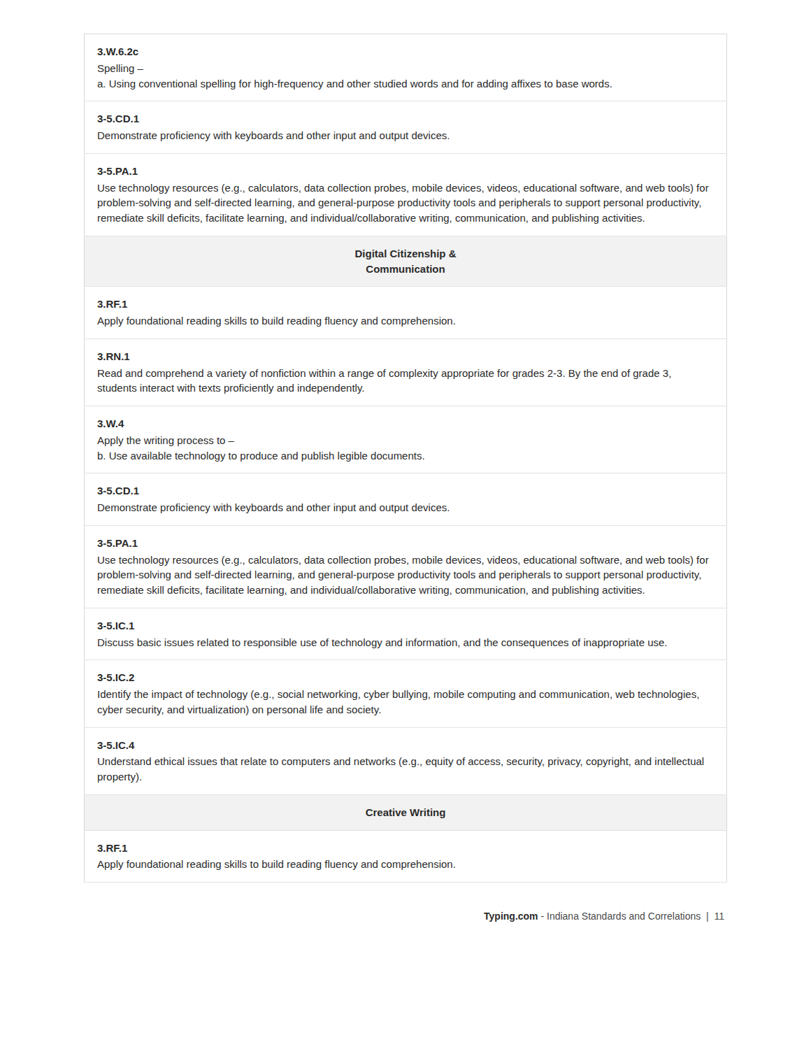| 3.W.6.2c Spelling – a. Using conventional spelling for high-frequency and other studied words and for adding affixes to base words. |
| 3-5.CD.1 Demonstrate proficiency with keyboards and other input and output devices. |
| 3-5.PA.1 Use technology resources (e.g., calculators, data collection probes, mobile devices, videos, educational software, and web tools) for problem-solving and self-directed learning, and general-purpose productivity tools and peripherals to support personal productivity, remediate skill deficits, facilitate learning, and individual/collaborative writing, communication, and publishing activities. |
| Digital Citizenship & Communication |
| 3.RF.1 Apply foundational reading skills to build reading fluency and comprehension. |
| 3.RN.1 Read and comprehend a variety of nonfiction within a range of complexity appropriate for grades 2-3. By the end of grade 3, students interact with texts proficiently and independently. |
| 3.W.4 Apply the writing process to – b. Use available technology to produce and publish legible documents. |
| 3-5.CD.1 Demonstrate proficiency with keyboards and other input and output devices. |
| 3-5.PA.1 Use technology resources (e.g., calculators, data collection probes, mobile devices, videos, educational software, and web tools) for problem-solving and self-directed learning, and general-purpose productivity tools and peripherals to support personal productivity, remediate skill deficits, facilitate learning, and individual/collaborative writing, communication, and publishing activities. |
| 3-5.IC.1 Discuss basic issues related to responsible use of technology and information, and the consequences of inappropriate use. |
| 3-5.IC.2 Identify the impact of technology (e.g., social networking, cyber bullying, mobile computing and communication, web technologies, cyber security, and virtualization) on personal life and society. |
| 3-5.IC.4 Understand ethical issues that relate to computers and networks (e.g., equity of access, security, privacy, copyright, and intellectual property). |
| Creative Writing |
| 3.RF.1 Apply foundational reading skills to build reading fluency and comprehension. |
Typing.com - Indiana Standards and Correlations | 11